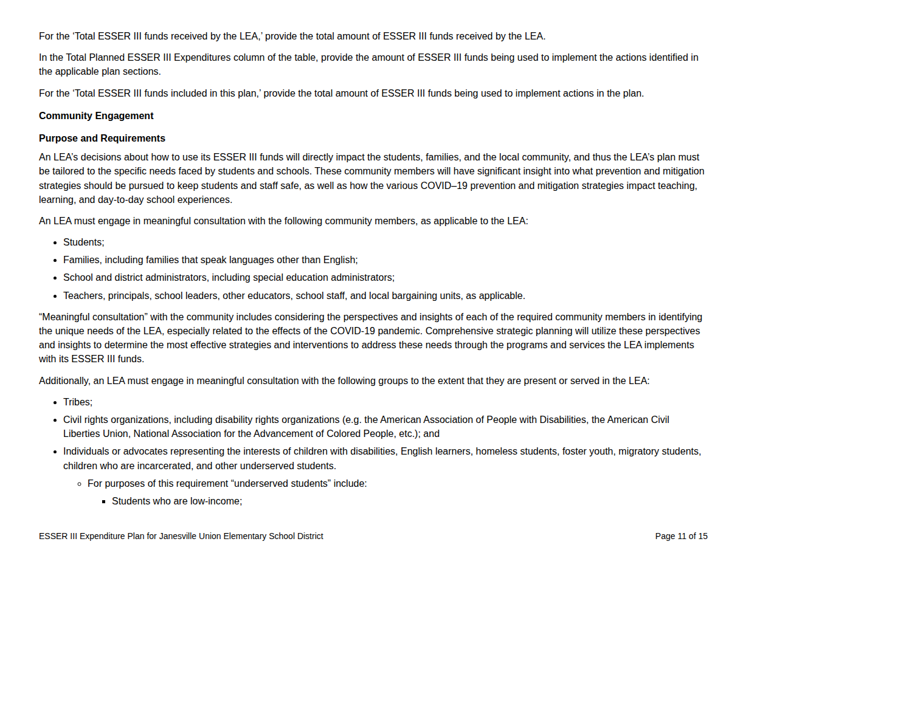For the ‘Total ESSER III funds received by the LEA,’ provide the total amount of ESSER III funds received by the LEA.
In the Total Planned ESSER III Expenditures column of the table, provide the amount of ESSER III funds being used to implement the actions identified in the applicable plan sections.
For the ‘Total ESSER III funds included in this plan,’ provide the total amount of ESSER III funds being used to implement actions in the plan.
Community Engagement
Purpose and Requirements
An LEA’s decisions about how to use its ESSER III funds will directly impact the students, families, and the local community, and thus the LEA’s plan must be tailored to the specific needs faced by students and schools. These community members will have significant insight into what prevention and mitigation strategies should be pursued to keep students and staff safe, as well as how the various COVID–19 prevention and mitigation strategies impact teaching, learning, and day-to-day school experiences.
An LEA must engage in meaningful consultation with the following community members, as applicable to the LEA:
Students;
Families, including families that speak languages other than English;
School and district administrators, including special education administrators;
Teachers, principals, school leaders, other educators, school staff, and local bargaining units, as applicable.
“Meaningful consultation” with the community includes considering the perspectives and insights of each of the required community members in identifying the unique needs of the LEA, especially related to the effects of the COVID-19 pandemic. Comprehensive strategic planning will utilize these perspectives and insights to determine the most effective strategies and interventions to address these needs through the programs and services the LEA implements with its ESSER III funds.
Additionally, an LEA must engage in meaningful consultation with the following groups to the extent that they are present or served in the LEA:
Tribes;
Civil rights organizations, including disability rights organizations (e.g. the American Association of People with Disabilities, the American Civil Liberties Union, National Association for the Advancement of Colored People, etc.); and
Individuals or advocates representing the interests of children with disabilities, English learners, homeless students, foster youth, migratory students, children who are incarcerated, and other underserved students.
For purposes of this requirement “underserved students” include:
Students who are low-income;
ESSER III Expenditure Plan for Janesville Union Elementary School District Page 11 of 15